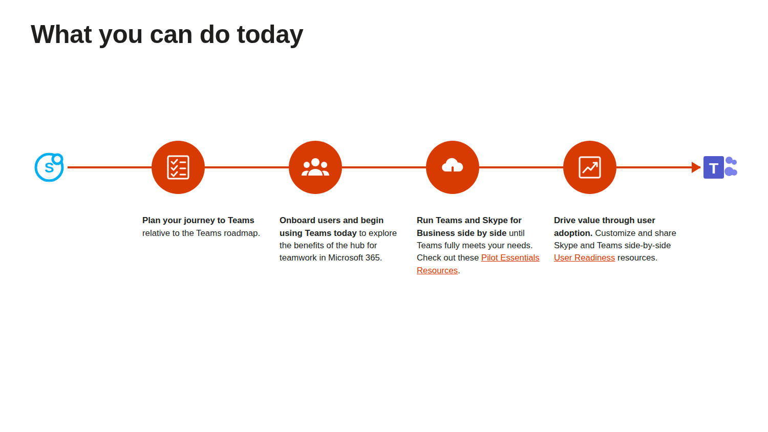What you can do today
S
Plan your journey to Teams relative to the Teams roadmap.
Onboard users and begin using Teams today to explore the benefits of the hub for teamwork in Microsoft 365.
Run Teams and Skype for Business side by side until Teams fully meets your needs. Check out these Pilot Essentials Resources.
Drive value through user adoption. Customize and share Skype and Teams side-by-side User Readiness resources.
T